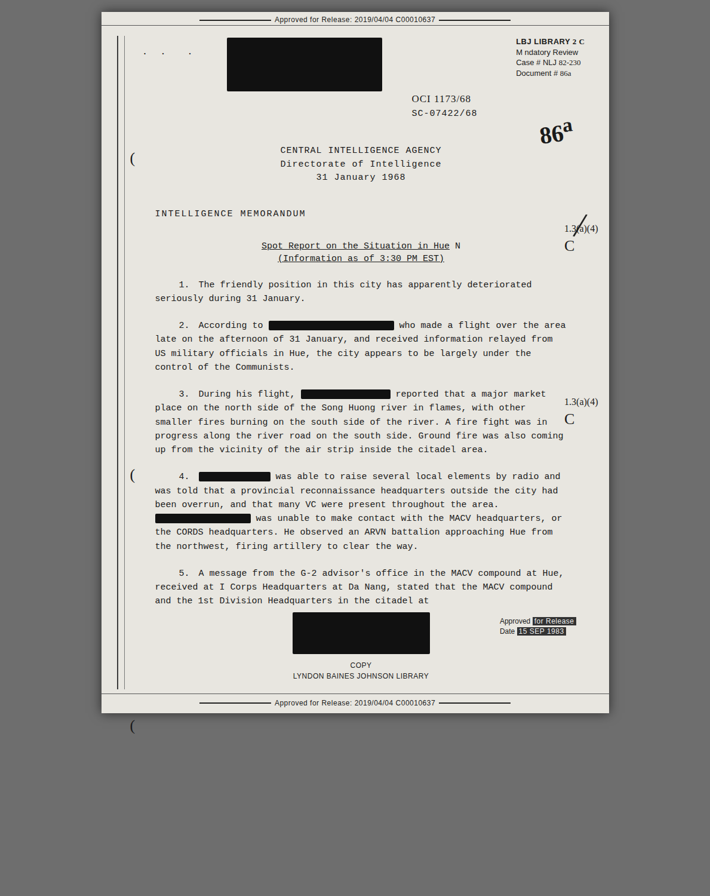Approved for Release: 2019/04/04 C00010637
· · ·
(
(
(
LBJ LIBRARY 2 C
M ndatory Review
Case # NLJ 82-230
Document # 86a
OCI 1173/68
SC-07422/68
86a
/
CENTRAL INTELLIGENCE AGENCY
Directorate of Intelligence
31 January 1968
INTELLIGENCE MEMORANDUM
Spot Report on the Situation in Hue N
(Information as of 3:30 PM EST)
1.3(a)(4) C
1.3(a)(4) C
1. The friendly position in this city has apparently deteriorated seriously during 31 January.
2. According to who made a flight over the area late on the afternoon of 31 January, and received information relayed from US military officials in Hue, the city appears to be largely under the control of the Communists.
3. During his flight, reported that a major market place on the north side of the Song Huong river in flames, with other smaller fires burning on the south side of the river. A fire fight was in progress along the river road on the south side. Ground fire was also coming up from the vicinity of the air strip inside the citadel area.
4. was able to raise several local elements by radio and was told that a provincial reconnaissance headquarters outside the city had been overrun, and that many VC were present throughout the area. was unable to make contact with the MACV headquarters, or the CORDS headquarters. He observed an ARVN battalion approaching Hue from the northwest, firing artillery to clear the way.
5. A message from the G-2 advisor's office in the MACV compound at Hue, received at I Corps Headquarters at Da Nang, stated that the MACV compound and the 1st Division Headquarters in the citadel at
Approved for Release
Date 15 SEP 1983
COPY
LYNDON BAINES JOHNSON LIBRARY
Approved for Release: 2019/04/04 C00010637